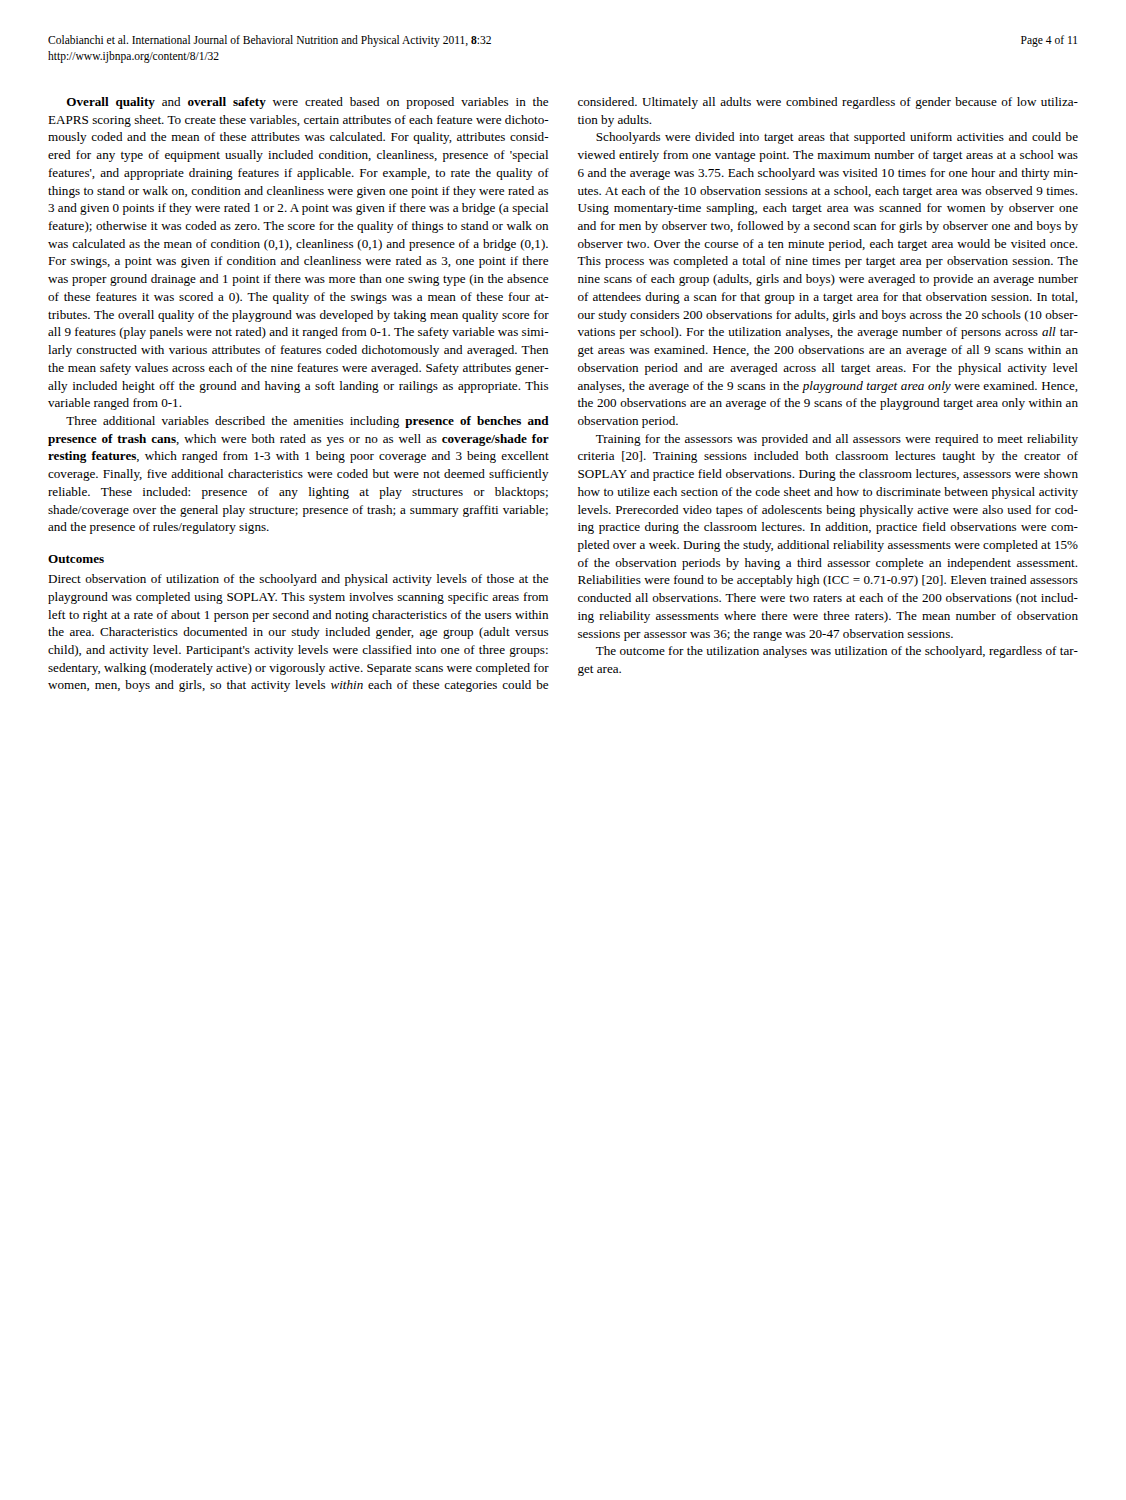Colabianchi et al. International Journal of Behavioral Nutrition and Physical Activity 2011, 8:32
http://www.ijbnpa.org/content/8/1/32
Page 4 of 11
Overall quality and overall safety were created based on proposed variables in the EAPRS scoring sheet. To create these variables, certain attributes of each feature were dichotomously coded and the mean of these attributes was calculated. For quality, attributes considered for any type of equipment usually included condition, cleanliness, presence of 'special features', and appropriate draining features if applicable. For example, to rate the quality of things to stand or walk on, condition and cleanliness were given one point if they were rated as 3 and given 0 points if they were rated 1 or 2. A point was given if there was a bridge (a special feature); otherwise it was coded as zero. The score for the quality of things to stand or walk on was calculated as the mean of condition (0,1), cleanliness (0,1) and presence of a bridge (0,1). For swings, a point was given if condition and cleanliness were rated as 3, one point if there was proper ground drainage and 1 point if there was more than one swing type (in the absence of these features it was scored a 0). The quality of the swings was a mean of these four attributes. The overall quality of the playground was developed by taking mean quality score for all 9 features (play panels were not rated) and it ranged from 0-1. The safety variable was similarly constructed with various attributes of features coded dichotomously and averaged. Then the mean safety values across each of the nine features were averaged. Safety attributes generally included height off the ground and having a soft landing or railings as appropriate. This variable ranged from 0-1.
Three additional variables described the amenities including presence of benches and presence of trash cans, which were both rated as yes or no as well as coverage/shade for resting features, which ranged from 1-3 with 1 being poor coverage and 3 being excellent coverage. Finally, five additional characteristics were coded but were not deemed sufficiently reliable. These included: presence of any lighting at play structures or blacktops; shade/coverage over the general play structure; presence of trash; a summary graffiti variable; and the presence of rules/regulatory signs.
Outcomes
Direct observation of utilization of the schoolyard and physical activity levels of those at the playground was completed using SOPLAY. This system involves scanning specific areas from left to right at a rate of about 1 person per second and noting characteristics of the users within the area. Characteristics documented in our study included gender, age group (adult versus child), and activity level. Participant's activity levels were classified into one of three groups: sedentary, walking (moderately active) or vigorously active. Separate scans were completed for women, men, boys and girls, so that activity levels within each of these categories could be considered. Ultimately all adults were combined regardless of gender because of low utilization by adults.
Schoolyards were divided into target areas that supported uniform activities and could be viewed entirely from one vantage point. The maximum number of target areas at a school was 6 and the average was 3.75. Each schoolyard was visited 10 times for one hour and thirty minutes. At each of the 10 observation sessions at a school, each target area was observed 9 times. Using momentary-time sampling, each target area was scanned for women by observer one and for men by observer two, followed by a second scan for girls by observer one and boys by observer two. Over the course of a ten minute period, each target area would be visited once. This process was completed a total of nine times per target area per observation session. The nine scans of each group (adults, girls and boys) were averaged to provide an average number of attendees during a scan for that group in a target area for that observation session. In total, our study considers 200 observations for adults, girls and boys across the 20 schools (10 observations per school). For the utilization analyses, the average number of persons across all target areas was examined. Hence, the 200 observations are an average of all 9 scans within an observation period and are averaged across all target areas. For the physical activity level analyses, the average of the 9 scans in the playground target area only were examined. Hence, the 200 observations are an average of the 9 scans of the playground target area only within an observation period.
Training for the assessors was provided and all assessors were required to meet reliability criteria [20]. Training sessions included both classroom lectures taught by the creator of SOPLAY and practice field observations. During the classroom lectures, assessors were shown how to utilize each section of the code sheet and how to discriminate between physical activity levels. Prerecorded video tapes of adolescents being physically active were also used for coding practice during the classroom lectures. In addition, practice field observations were completed over a week. During the study, additional reliability assessments were completed at 15% of the observation periods by having a third assessor complete an independent assessment. Reliabilities were found to be acceptably high (ICC = 0.71-0.97) [20]. Eleven trained assessors conducted all observations. There were two raters at each of the 200 observations (not including reliability assessments where there were three raters). The mean number of observation sessions per assessor was 36; the range was 20-47 observation sessions.
The outcome for the utilization analyses was utilization of the schoolyard, regardless of target area.